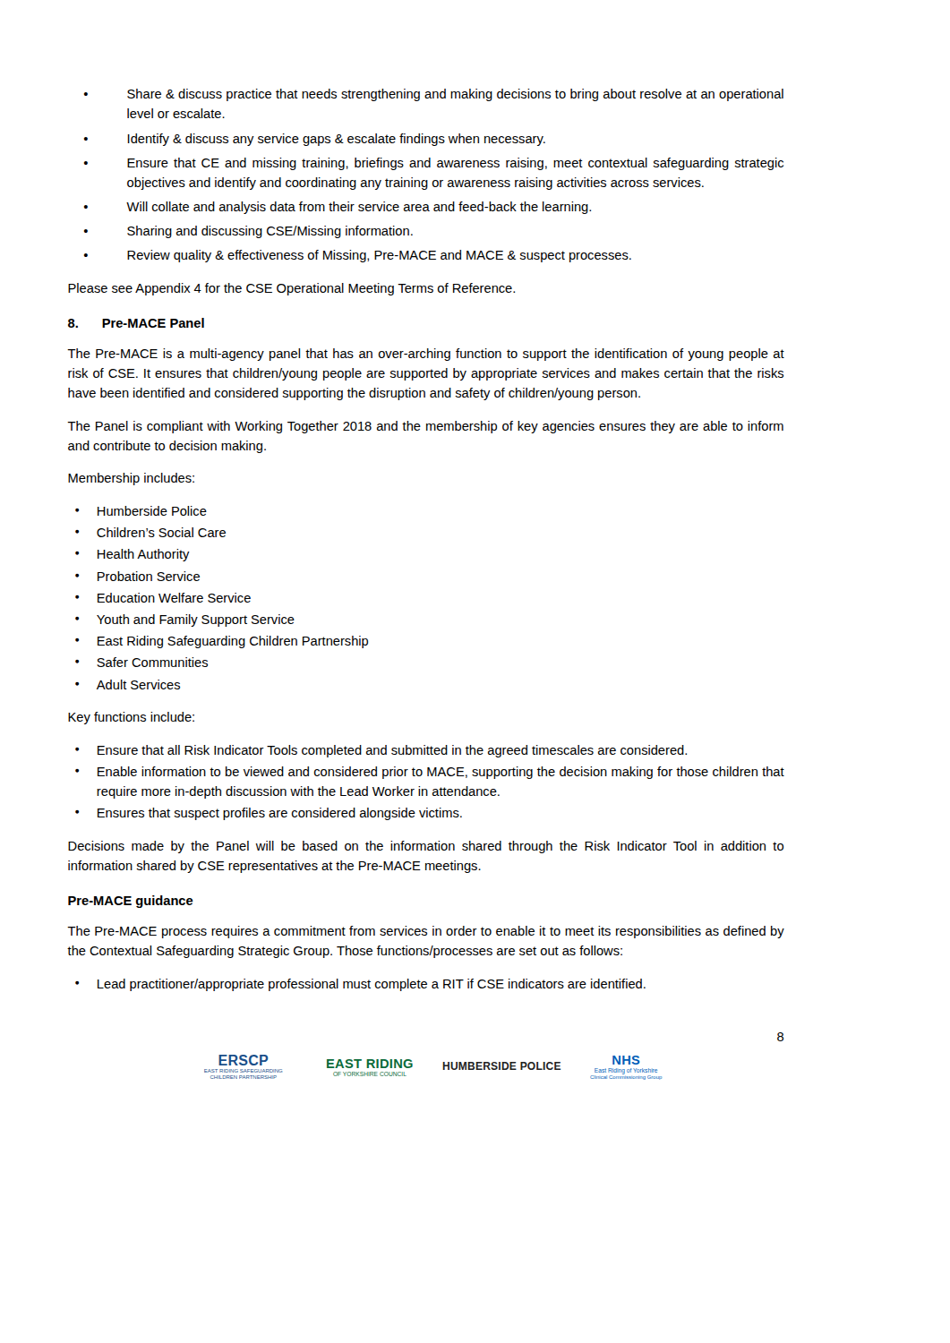Share & discuss practice that needs strengthening and making decisions to bring about resolve at an operational level or escalate.
Identify & discuss any service gaps & escalate findings when necessary.
Ensure that CE and missing training, briefings and awareness raising, meet contextual safeguarding strategic objectives and identify and coordinating any training or awareness raising activities across services.
Will collate and analysis data from their service area and feed-back the learning.
Sharing and discussing CSE/Missing information.
Review quality & effectiveness of Missing, Pre-MACE and MACE & suspect processes.
Please see Appendix 4 for the CSE Operational Meeting Terms of Reference.
8. Pre-MACE Panel
The Pre-MACE is a multi-agency panel that has an over-arching function to support the identification of young people at risk of CSE. It ensures that children/young people are supported by appropriate services and makes certain that the risks have been identified and considered supporting the disruption and safety of children/young person.
The Panel is compliant with Working Together 2018 and the membership of key agencies ensures they are able to inform and contribute to decision making.
Membership includes:
Humberside Police
Children’s Social Care
Health Authority
Probation Service
Education Welfare Service
Youth and Family Support Service
East Riding Safeguarding Children Partnership
Safer Communities
Adult Services
Key functions include:
Ensure that all Risk Indicator Tools completed and submitted in the agreed timescales are considered.
Enable information to be viewed and considered prior to MACE, supporting the decision making for those children that require more in-depth discussion with the Lead Worker in attendance.
Ensures that suspect profiles are considered alongside victims.
Decisions made by the Panel will be based on the information shared through the Risk Indicator Tool in addition to information shared by CSE representatives at the Pre-MACE meetings.
Pre-MACE guidance
The Pre-MACE process requires a commitment from services in order to enable it to meet its responsibilities as defined by the Contextual Safeguarding Strategic Group. Those functions/processes are set out as follows:
Lead practitioner/appropriate professional must complete a RIT if CSE indicators are identified.
8
ERSCP EAST RIDING SAFEGUARDING CHILDREN PARTNERSHIP
EAST RIDING OF YORKSHIRE COUNCIL
HUMBERSIDE POLICE
NHS East Riding of Yorkshire Clinical Commissioning Group